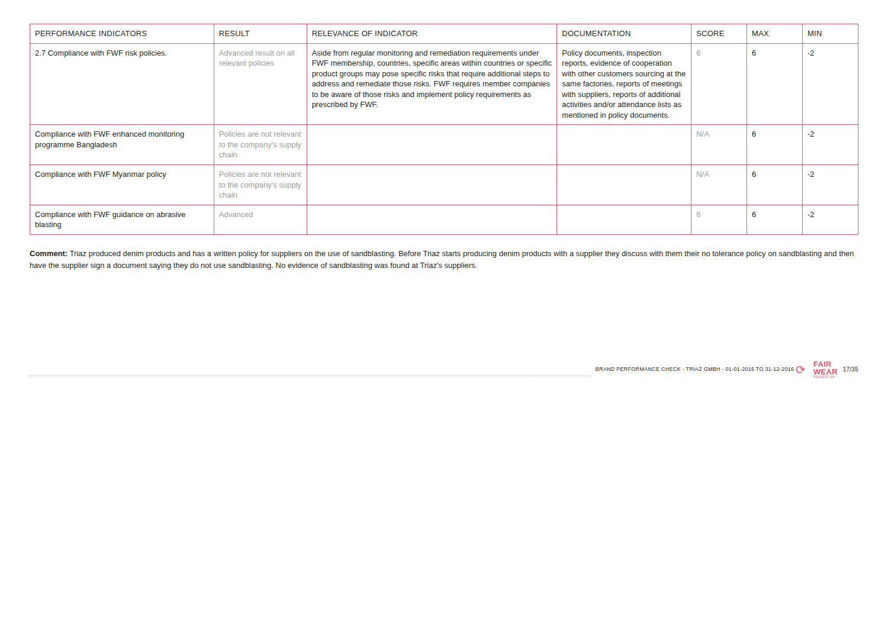| Performance Indicators | Result | Relevance of Indicator | Documentation | Score | Max | Min |
| --- | --- | --- | --- | --- | --- | --- |
| 2.7 Compliance with FWF risk policies. | Advanced result on all relevant policies | Aside from regular monitoring and remediation requirements under FWF membership, countries, specific areas within countries or specific product groups may pose specific risks that require additional steps to address and remediate those risks. FWF requires member companies to be aware of those risks and implement policy requirements as prescribed by FWF. | Policy documents, inspection reports, evidence of cooperation with other customers sourcing at the same factories, reports of meetings with suppliers, reports of additional activities and/or attendance lists as mentioned in policy documents. | 6 | 6 | -2 |
| Compliance with FWF enhanced monitoring programme Bangladesh | Policies are not relevant to the company's supply chain | | | N/A | 6 | -2 |
| Compliance with FWF Myanmar policy | Policies are not relevant to the company's supply chain | | | N/A | 6 | -2 |
| Compliance with FWF guidance on abrasive blasting | Advanced | | | 6 | 6 | -2 |
Comment: Triaz produced denim products and has a written policy for suppliers on the use of sandblasting. Before Triaz starts producing denim products with a supplier they discuss with them their no tolerance policy on sandblasting and then have the supplier sign a document saying they do not use sandblasting. No evidence of sandblasting was found at Triaz's suppliers.
BRAND PERFORMANCE CHECK - TRIAZ GMBH - 01-01-2016 TO 31-12-2016 ⟳ FAIR WEAR FOUNDATION 17/35